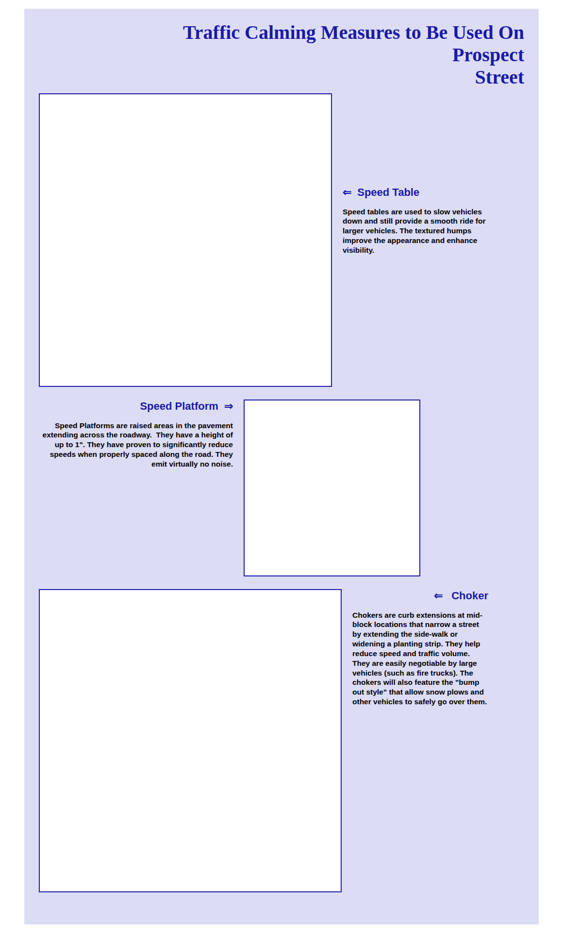Traffic Calming Measures to Be Used On
Prospect
Street
⇐ Speed Table
Speed tables are used to slow vehicles down and still provide a smooth ride for larger vehicles. The textured humps improve the appearance and enhance visibility.
Speed Platform ⇒
Speed Platforms are raised areas in the pavement extending across the roadway. They have a height of up to 1". They have proven to significantly reduce speeds when properly spaced along the road. They emit virtually no noise.
⇐ Choker
Chokers are curb extensions at mid-block locations that narrow a street by extending the side-walk or widening a planting strip. They help reduce speed and traffic volume. They are easily negotiable by large vehicles (such as fire trucks). The chokers will also feature the "bump out style" that allow snow plows and other vehicles to safely go over them.